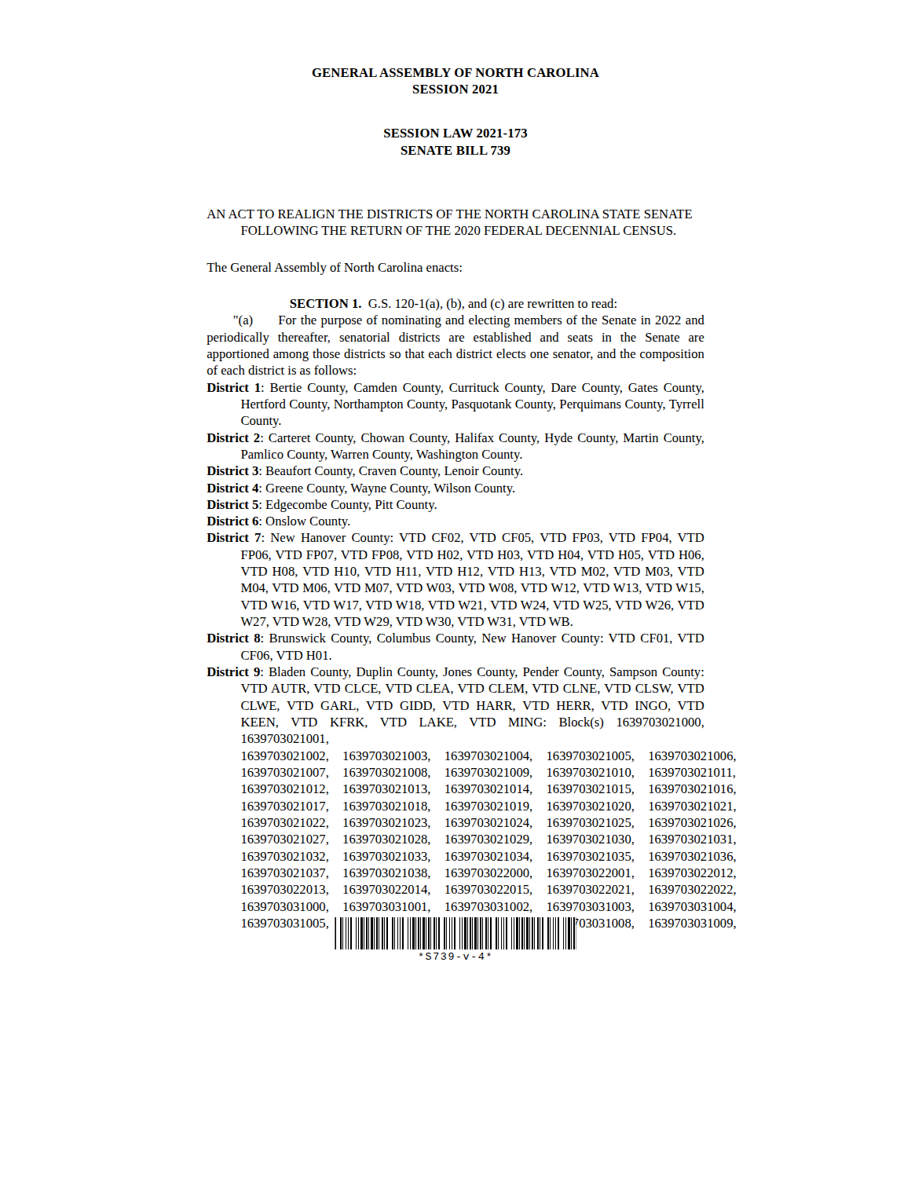GENERAL ASSEMBLY OF NORTH CAROLINA
SESSION 2021
SESSION LAW 2021-173
SENATE BILL 739
AN ACT TO REALIGN THE DISTRICTS OF THE NORTH CAROLINA STATE SENATE
FOLLOWING THE RETURN OF THE 2020 FEDERAL DECENNIAL CENSUS.
The General Assembly of North Carolina enacts:
SECTION 1. G.S. 120-1(a), (b), and (c) are rewritten to read:
"(a) For the purpose of nominating and electing members of the Senate in 2022 and periodically thereafter, senatorial districts are established and seats in the Senate are apportioned among those districts so that each district elects one senator, and the composition of each district is as follows:
District 1: Bertie County, Camden County, Currituck County, Dare County, Gates County, Hertford County, Northampton County, Pasquotank County, Perquimans County, Tyrrell County.
District 2: Carteret County, Chowan County, Halifax County, Hyde County, Martin County, Pamlico County, Warren County, Washington County.
District 3: Beaufort County, Craven County, Lenoir County.
District 4: Greene County, Wayne County, Wilson County.
District 5: Edgecombe County, Pitt County.
District 6: Onslow County.
District 7: New Hanover County: VTD CF02, VTD CF05, VTD FP03, VTD FP04, VTD FP06, VTD FP07, VTD FP08, VTD H02, VTD H03, VTD H04, VTD H05, VTD H06, VTD H08, VTD H10, VTD H11, VTD H12, VTD H13, VTD M02, VTD M03, VTD M04, VTD M06, VTD M07, VTD W03, VTD W08, VTD W12, VTD W13, VTD W15, VTD W16, VTD W17, VTD W18, VTD W21, VTD W24, VTD W25, VTD W26, VTD W27, VTD W28, VTD W29, VTD W30, VTD W31, VTD WB.
District 8: Brunswick County, Columbus County, New Hanover County: VTD CF01, VTD CF06, VTD H01.
District 9: Bladen County, Duplin County, Jones County, Pender County, Sampson County: VTD AUTR, VTD CLCE, VTD CLEA, VTD CLEM, VTD CLNE, VTD CLSW, VTD CLWE, VTD GARL, VTD GIDD, VTD HARR, VTD HERR, VTD INGO, VTD KEEN, VTD KFRK, VTD LAKE, VTD MING: Block(s) 1639703021000, 1639703021001,
1639703021002, 1639703021003, 1639703021004, 1639703021005, 1639703021006, 1639703021007, 1639703021008, 1639703021009, 1639703021010, 1639703021011, 1639703021012, 1639703021013, 1639703021014, 1639703021015, 1639703021016, 1639703021017, 1639703021018, 1639703021019, 1639703021020, 1639703021021, 1639703021022, 1639703021023, 1639703021024, 1639703021025, 1639703021026, 1639703021027, 1639703021028, 1639703021029, 1639703021030, 1639703021031, 1639703021032, 1639703021033, 1639703021034, 1639703021035, 1639703021036, 1639703021037, 1639703021038, 1639703022000, 1639703022001, 1639703022012, 1639703022013, 1639703022014, 1639703022015, 1639703022021, 1639703022022, 1639703031000, 1639703031001, 1639703031002, 1639703031003, 1639703031004, 1639703031005, 1639703031006, 1639703031007, 1639703031008, 1639703031009,
*S739-v-4*